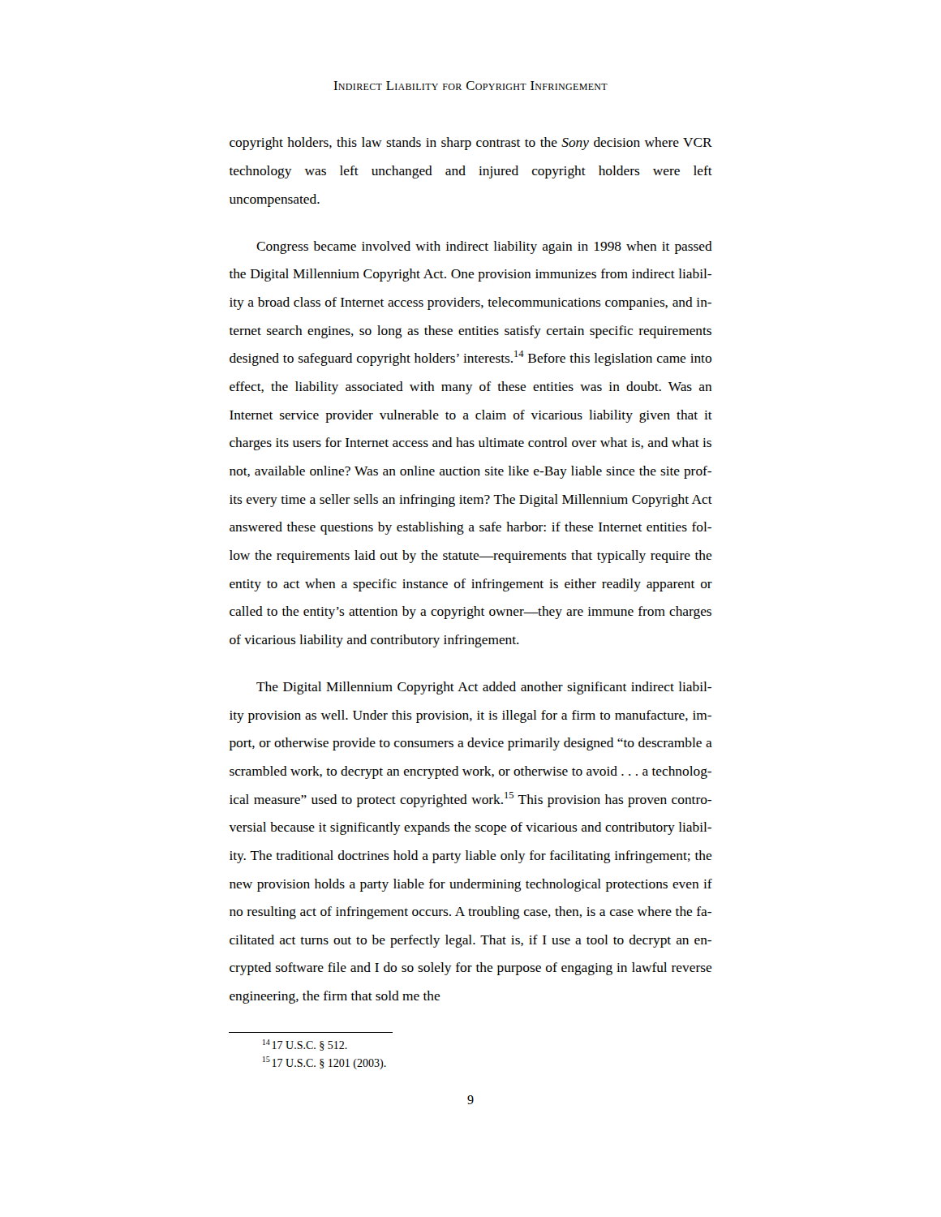Indirect Liability for Copyright Infringement
copyright holders, this law stands in sharp contrast to the Sony decision where VCR technology was left unchanged and injured copyright holders were left uncompensated.
Congress became involved with indirect liability again in 1998 when it passed the Digital Millennium Copyright Act. One provision immunizes from indirect liability a broad class of Internet access providers, telecommunications companies, and internet search engines, so long as these entities satisfy certain specific requirements designed to safeguard copyright holders’ interests.14 Before this legislation came into effect, the liability associated with many of these entities was in doubt. Was an Internet service provider vulnerable to a claim of vicarious liability given that it charges its users for Internet access and has ultimate control over what is, and what is not, available online? Was an online auction site like e-Bay liable since the site profits every time a seller sells an infringing item? The Digital Millennium Copyright Act answered these questions by establishing a safe harbor: if these Internet entities follow the requirements laid out by the statute—requirements that typically require the entity to act when a specific instance of infringement is either readily apparent or called to the entity’s attention by a copyright owner—they are immune from charges of vicarious liability and contributory infringement.
The Digital Millennium Copyright Act added another significant indirect liability provision as well. Under this provision, it is illegal for a firm to manufacture, import, or otherwise provide to consumers a device primarily designed “to descramble a scrambled work, to decrypt an encrypted work, or otherwise to avoid . . . a technological measure” used to protect copyrighted work.15 This provision has proven controversial because it significantly expands the scope of vicarious and contributory liability. The traditional doctrines hold a party liable only for facilitating infringement; the new provision holds a party liable for undermining technological protections even if no resulting act of infringement occurs. A troubling case, then, is a case where the facilitated act turns out to be perfectly legal. That is, if I use a tool to decrypt an encrypted software file and I do so solely for the purpose of engaging in lawful reverse engineering, the firm that sold me the
1417 U.S.C. § 512.
1517 U.S.C. § 1201 (2003).
9